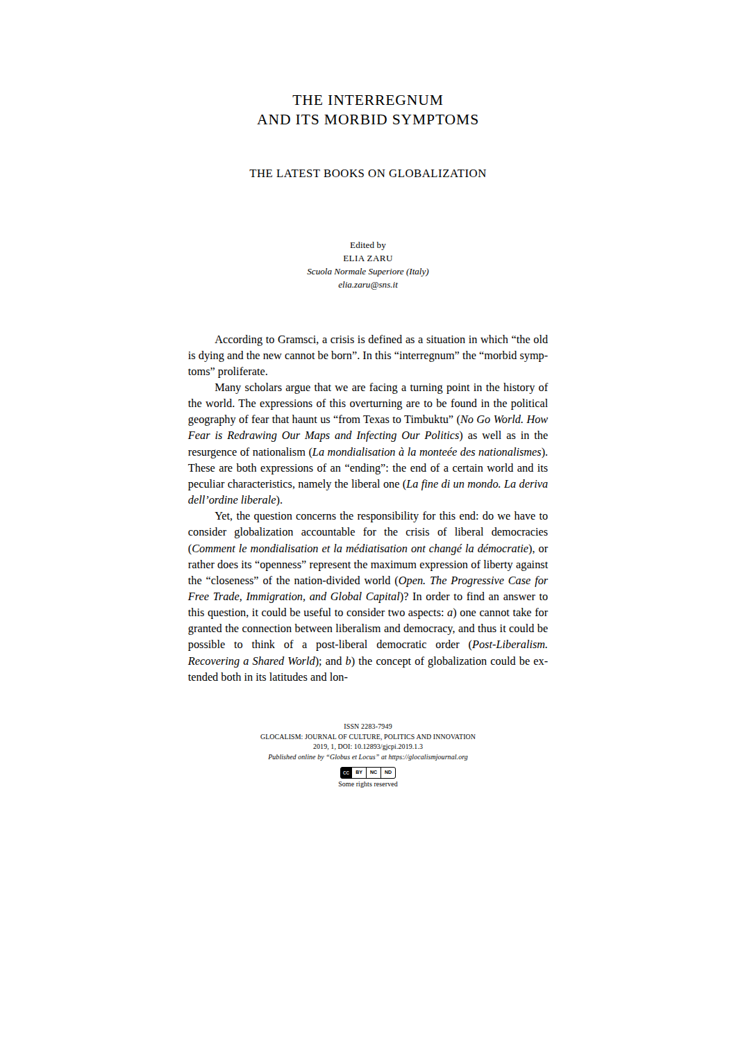The Interregnum
and Its Morbid Symptoms
The Latest Books on Globalization
Edited by
Elia Zaru
Scuola Normale Superiore (Italy)
elia.zaru@sns.it
According to Gramsci, a crisis is defined as a situation in which “the old is dying and the new cannot be born”. In this “interregnum” the “morbid symptoms” proliferate.
Many scholars argue that we are facing a turning point in the history of the world. The expressions of this overturning are to be found in the political geography of fear that haunt us “from Texas to Timbuktu” (No Go World. How Fear is Redrawing Our Maps and Infecting Our Politics) as well as in the resurgence of nationalism (La mondialisation à la monteée des nationalismes). These are both expressions of an “ending”: the end of a certain world and its peculiar characteristics, namely the liberal one (La fine di un mondo. La deriva dell’ordine liberale).
Yet, the question concerns the responsibility for this end: do we have to consider globalization accountable for the crisis of liberal democracies (Comment le mondialisation et la médiatisation ont changé la démocratie), or rather does its “openness” represent the maximum expression of liberty against the “closeness” of the nation-divided world (Open. The Progressive Case for Free Trade, Immigration, and Global Capital)? In order to find an answer to this question, it could be useful to consider two aspects: a) one cannot take for granted the connection between liberalism and democracy, and thus it could be possible to think of a post-liberal democratic order (Post-Liberalism. Recovering a Shared World); and b) the concept of globalization could be extended both in its latitudes and lon-
ISSN 2283-7949
Glocalism: Journal of Culture, Politics and Innovation
2019, 1, DOI: 10.12893/gjcpi.2019.1.3
Published online by “Globus et Locus” at https://glocalismjournal.org
cc BY NC ND
Some rights reserved